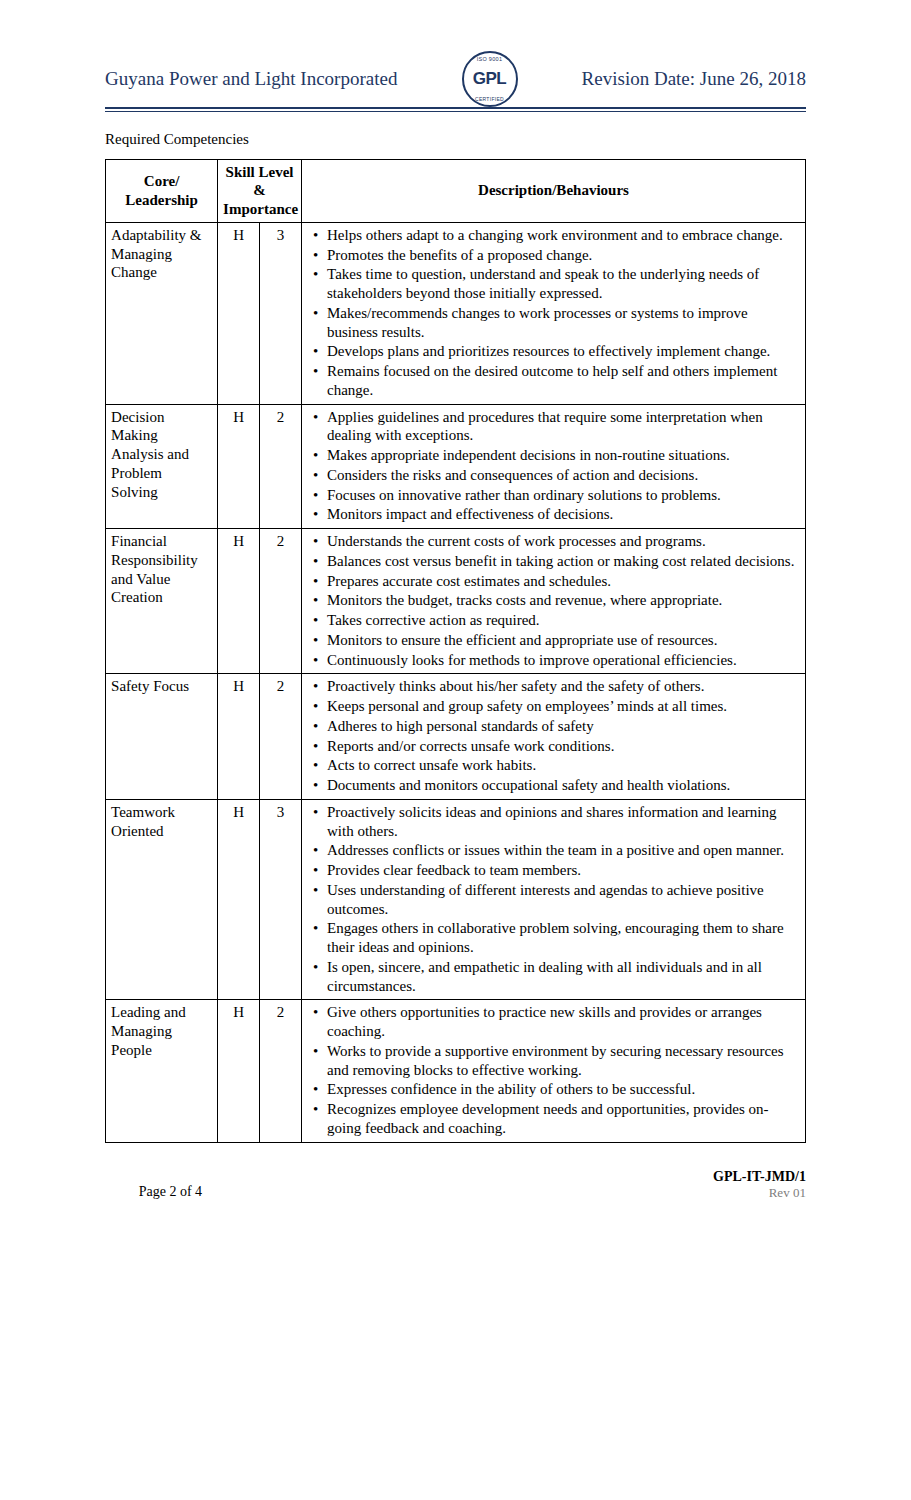Guyana Power and Light Incorporated
GPL
Revision Date: June 26, 2018
Required Competencies
| Core/ Leadership | Skill Level & Importance | Description/Behaviours |
| --- | --- | --- |
| Adaptability & Managing Change | H | 3 | Helps others adapt to a changing work environment and to embrace change. Promotes the benefits of a proposed change. Takes time to question, understand and speak to the underlying needs of stakeholders beyond those initially expressed. Makes/recommends changes to work processes or systems to improve business results. Develops plans and prioritizes resources to effectively implement change. Remains focused on the desired outcome to help self and others implement change. |
| Decision Making Analysis and Problem Solving | H | 2 | Applies guidelines and procedures that require some interpretation when dealing with exceptions. Makes appropriate independent decisions in non-routine situations. Considers the risks and consequences of action and decisions. Focuses on innovative rather than ordinary solutions to problems. Monitors impact and effectiveness of decisions. |
| Financial Responsibility and Value Creation | H | 2 | Understands the current costs of work processes and programs. Balances cost versus benefit in taking action or making cost related decisions. Prepares accurate cost estimates and schedules. Monitors the budget, tracks costs and revenue, where appropriate. Takes corrective action as required. Monitors to ensure the efficient and appropriate use of resources. Continuously looks for methods to improve operational efficiencies. |
| Safety Focus | H | 2 | Proactively thinks about his/her safety and the safety of others. Keeps personal and group safety on employees’ minds at all times. Adheres to high personal standards of safety Reports and/or corrects unsafe work conditions. Acts to correct unsafe work habits. Documents and monitors occupational safety and health violations. |
| Teamwork Oriented | H | 3 | Proactively solicits ideas and opinions and shares information and learning with others. Addresses conflicts or issues within the team in a positive and open manner. Provides clear feedback to team members. Uses understanding of different interests and agendas to achieve positive outcomes. Engages others in collaborative problem solving, encouraging them to share their ideas and opinions. Is open, sincere, and empathetic in dealing with all individuals and in all circumstances. |
| Leading and Managing People | H | 2 | Give others opportunities to practice new skills and provides or arranges coaching. Works to provide a supportive environment by securing necessary resources and removing blocks to effective working. Expresses confidence in the ability of others to be successful. Recognizes employee development needs and opportunities, provides on-going feedback and coaching. |
Page 2 of 4
GPL-IT-JMD/1
Rev 01